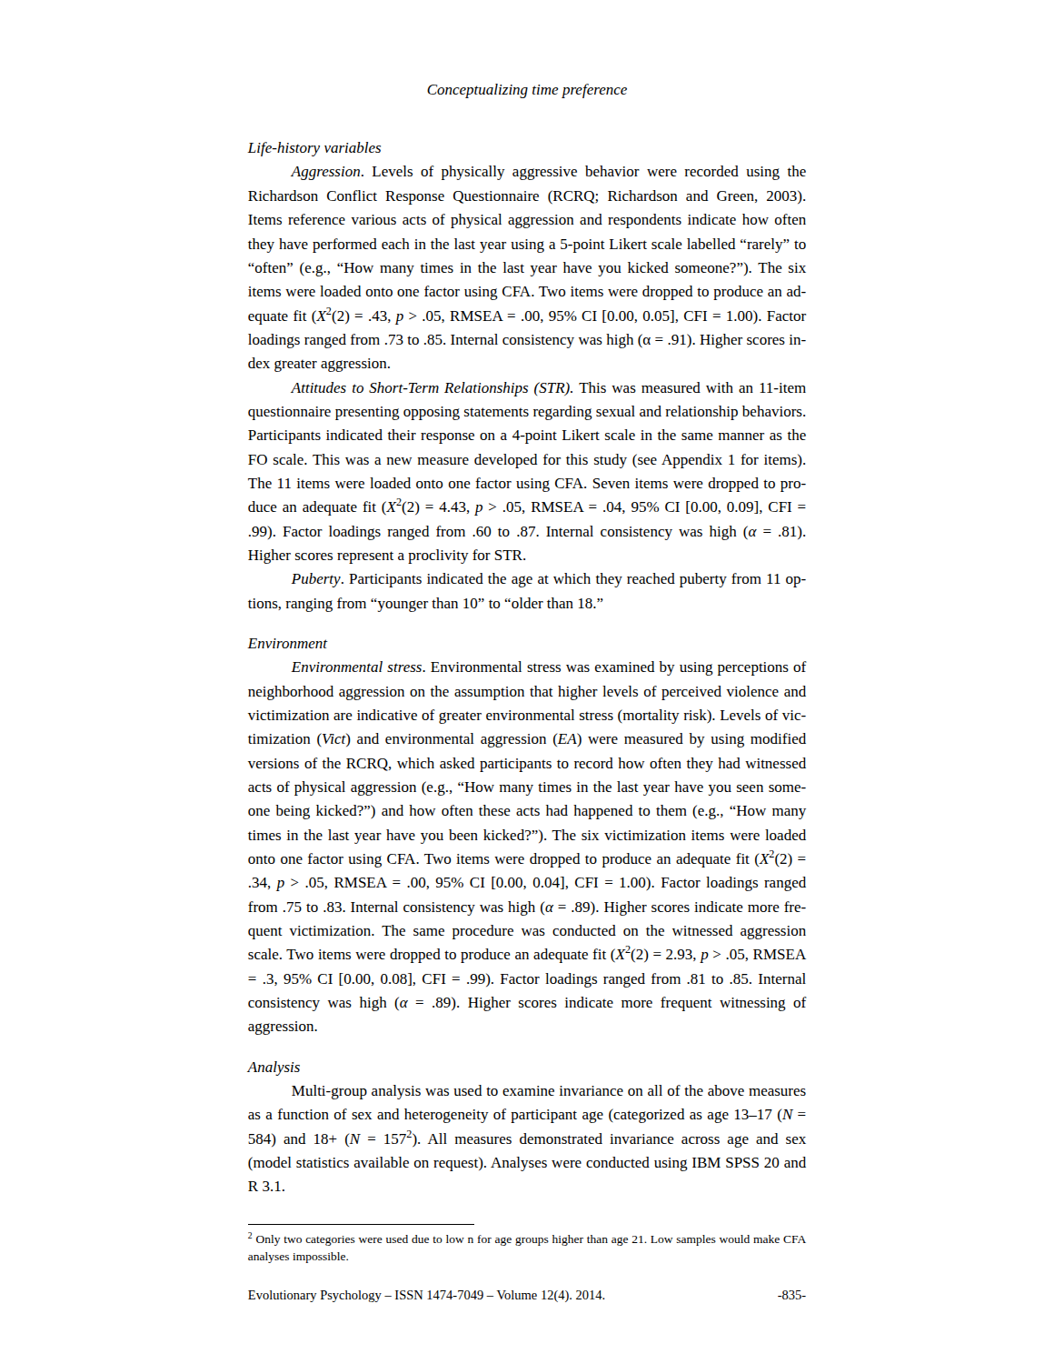Conceptualizing time preference
Life-history variables
Aggression. Levels of physically aggressive behavior were recorded using the Richardson Conflict Response Questionnaire (RCRQ; Richardson and Green, 2003). Items reference various acts of physical aggression and respondents indicate how often they have performed each in the last year using a 5-point Likert scale labelled “rarely” to “often” (e.g., “How many times in the last year have you kicked someone?”). The six items were loaded onto one factor using CFA. Two items were dropped to produce an adequate fit (X2(2) = .43, p > .05, RMSEA = .00, 95% CI [0.00, 0.05], CFI = 1.00). Factor loadings ranged from .73 to .85. Internal consistency was high (α = .91). Higher scores index greater aggression.
Attitudes to Short-Term Relationships (STR). This was measured with an 11-item questionnaire presenting opposing statements regarding sexual and relationship behaviors. Participants indicated their response on a 4-point Likert scale in the same manner as the FO scale. This was a new measure developed for this study (see Appendix 1 for items). The 11 items were loaded onto one factor using CFA. Seven items were dropped to produce an adequate fit (X2(2) = 4.43, p > .05, RMSEA = .04, 95% CI [0.00, 0.09], CFI = .99). Factor loadings ranged from .60 to .87. Internal consistency was high (α = .81). Higher scores represent a proclivity for STR.
Puberty. Participants indicated the age at which they reached puberty from 11 options, ranging from “younger than 10” to “older than 18.”
Environment
Environmental stress. Environmental stress was examined by using perceptions of neighborhood aggression on the assumption that higher levels of perceived violence and victimization are indicative of greater environmental stress (mortality risk). Levels of victimization (Vict) and environmental aggression (EA) were measured by using modified versions of the RCRQ, which asked participants to record how often they had witnessed acts of physical aggression (e.g., “How many times in the last year have you seen someone being kicked?”) and how often these acts had happened to them (e.g., “How many times in the last year have you been kicked?”). The six victimization items were loaded onto one factor using CFA. Two items were dropped to produce an adequate fit (X2(2) = .34, p > .05, RMSEA = .00, 95% CI [0.00, 0.04], CFI = 1.00). Factor loadings ranged from .75 to .83. Internal consistency was high (α = .89). Higher scores indicate more frequent victimization. The same procedure was conducted on the witnessed aggression scale. Two items were dropped to produce an adequate fit (X2(2) = 2.93, p > .05, RMSEA = .3, 95% CI [0.00, 0.08], CFI = .99). Factor loadings ranged from .81 to .85. Internal consistency was high (α = .89). Higher scores indicate more frequent witnessing of aggression.
Analysis
Multi-group analysis was used to examine invariance on all of the above measures as a function of sex and heterogeneity of participant age (categorized as age 13–17 (N = 584) and 18+ (N = 1572). All measures demonstrated invariance across age and sex (model statistics available on request). Analyses were conducted using IBM SPSS 20 and R 3.1.
2 Only two categories were used due to low n for age groups higher than age 21. Low samples would make CFA analyses impossible.
Evolutionary Psychology – ISSN 1474-7049 – Volume 12(4). 2014.
-835-